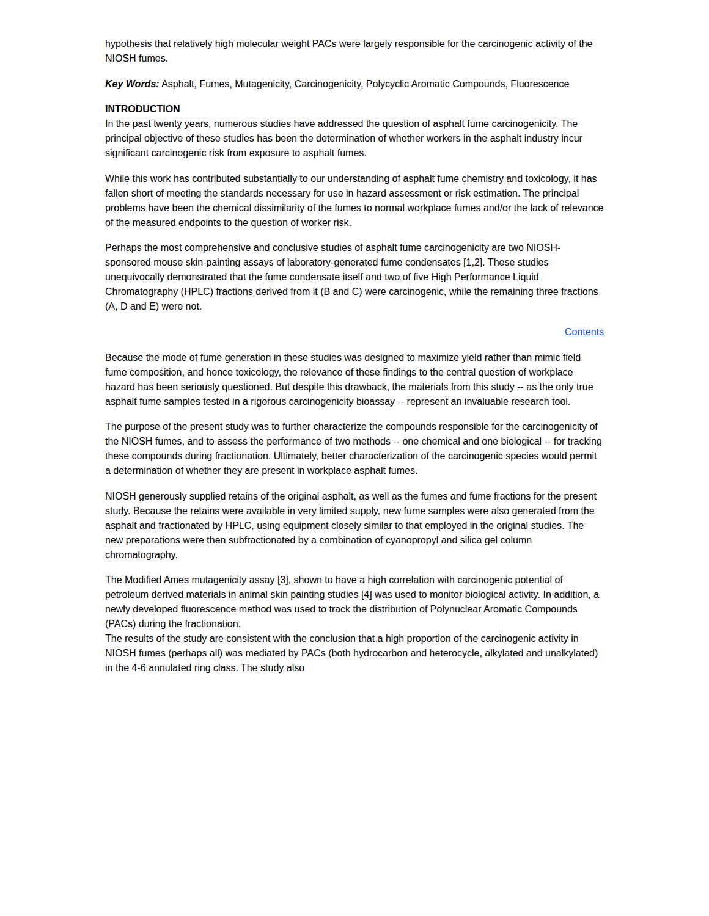hypothesis that relatively high molecular weight PACs were largely responsible for the carcinogenic activity of the NIOSH fumes.
Key Words: Asphalt, Fumes, Mutagenicity, Carcinogenicity, Polycyclic Aromatic Compounds, Fluorescence
INTRODUCTION
In the past twenty years, numerous studies have addressed the question of asphalt fume carcinogenicity. The principal objective of these studies has been the determination of whether workers in the asphalt industry incur significant carcinogenic risk from exposure to asphalt fumes.
While this work has contributed substantially to our understanding of asphalt fume chemistry and toxicology, it has fallen short of meeting the standards necessary for use in hazard assessment or risk estimation. The principal problems have been the chemical dissimilarity of the fumes to normal workplace fumes and/or the lack of relevance of the measured endpoints to the question of worker risk.
Perhaps the most comprehensive and conclusive studies of asphalt fume carcinogenicity are two NIOSH-sponsored mouse skin-painting assays of laboratory-generated fume condensates [1,2]. These studies unequivocally demonstrated that the fume condensate itself and two of five High Performance Liquid Chromatography (HPLC) fractions derived from it (B and C) were carcinogenic, while the remaining three fractions (A, D and E) were not.
Contents
Because the mode of fume generation in these studies was designed to maximize yield rather than mimic field fume composition, and hence toxicology, the relevance of these findings to the central question of workplace hazard has been seriously questioned. But despite this drawback, the materials from this study -- as the only true asphalt fume samples tested in a rigorous carcinogenicity bioassay -- represent an invaluable research tool.
The purpose of the present study was to further characterize the compounds responsible for the carcinogenicity of the NIOSH fumes, and to assess the performance of two methods -- one chemical and one biological -- for tracking these compounds during fractionation. Ultimately, better characterization of the carcinogenic species would permit a determination of whether they are present in workplace asphalt fumes.
NIOSH generously supplied retains of the original asphalt, as well as the fumes and fume fractions for the present study. Because the retains were available in very limited supply, new fume samples were also generated from the asphalt and fractionated by HPLC, using equipment closely similar to that employed in the original studies. The new preparations were then subfractionated by a combination of cyanopropyl and silica gel column chromatography.
The Modified Ames mutagenicity assay [3], shown to have a high correlation with carcinogenic potential of petroleum derived materials in animal skin painting studies [4] was used to monitor biological activity. In addition, a newly developed fluorescence method was used to track the distribution of Polynuclear Aromatic Compounds (PACs) during the fractionation.
The results of the study are consistent with the conclusion that a high proportion of the carcinogenic activity in NIOSH fumes (perhaps all) was mediated by PACs (both hydrocarbon and heterocycle, alkylated and unalkylated) in the 4-6 annulated ring class. The study also